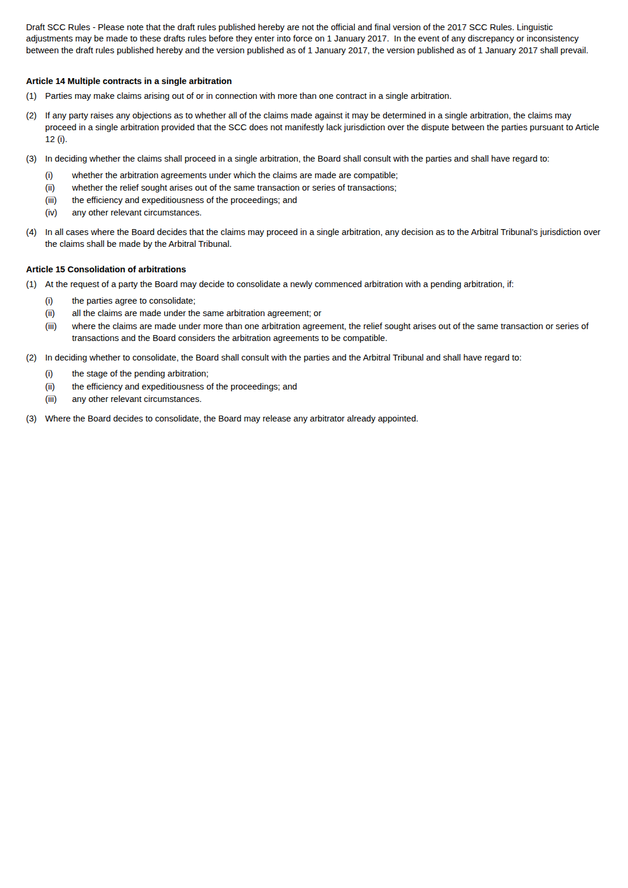Draft SCC Rules - Please note that the draft rules published hereby are not the official and final version of the 2017 SCC Rules. Linguistic adjustments may be made to these drafts rules before they enter into force on 1 January 2017. In the event of any discrepancy or inconsistency between the draft rules published hereby and the version published as of 1 January 2017, the version published as of 1 January 2017 shall prevail.
Article 14 Multiple contracts in a single arbitration
(1) Parties may make claims arising out of or in connection with more than one contract in a single arbitration.
(2) If any party raises any objections as to whether all of the claims made against it may be determined in a single arbitration, the claims may proceed in a single arbitration provided that the SCC does not manifestly lack jurisdiction over the dispute between the parties pursuant to Article 12 (i).
(3) In deciding whether the claims shall proceed in a single arbitration, the Board shall consult with the parties and shall have regard to:
(i) whether the arbitration agreements under which the claims are made are compatible;
(ii) whether the relief sought arises out of the same transaction or series of transactions;
(iii) the efficiency and expeditiousness of the proceedings; and
(iv) any other relevant circumstances.
(4) In all cases where the Board decides that the claims may proceed in a single arbitration, any decision as to the Arbitral Tribunal’s jurisdiction over the claims shall be made by the Arbitral Tribunal.
Article 15 Consolidation of arbitrations
(1) At the request of a party the Board may decide to consolidate a newly commenced arbitration with a pending arbitration, if:
(i) the parties agree to consolidate;
(ii) all the claims are made under the same arbitration agreement; or
(iii) where the claims are made under more than one arbitration agreement, the relief sought arises out of the same transaction or series of transactions and the Board considers the arbitration agreements to be compatible.
(2) In deciding whether to consolidate, the Board shall consult with the parties and the Arbitral Tribunal and shall have regard to:
(i) the stage of the pending arbitration;
(ii) the efficiency and expeditiousness of the proceedings; and
(iii) any other relevant circumstances.
(3) Where the Board decides to consolidate, the Board may release any arbitrator already appointed.